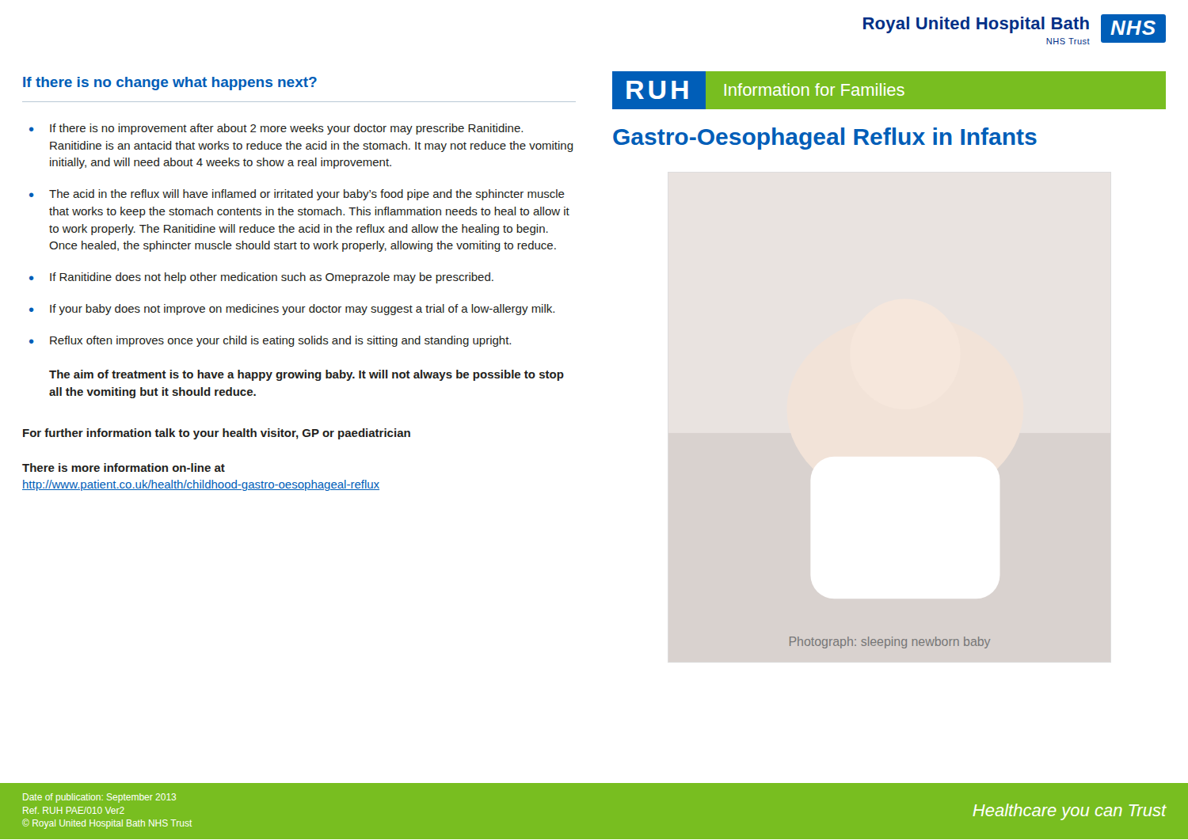Royal United Hospital Bath
NHS Trust
NHS
If there is no change what happens next?
If there is no improvement after about 2 more weeks your doctor may prescribe Ranitidine. Ranitidine is an antacid that works to reduce the acid in the stomach. It may not reduce the vomiting initially, and will need about 4 weeks to show a real improvement.
The acid in the reflux will have inflamed or irritated your baby’s food pipe and the sphincter muscle that works to keep the stomach contents in the stomach. This inflammation needs to heal to allow it to work properly. The Ranitidine will reduce the acid in the reflux and allow the healing to begin. Once healed, the sphincter muscle should start to work properly, allowing the vomiting to reduce.
If Ranitidine does not help other medication such as Omeprazole may be prescribed.
If your baby does not improve on medicines your doctor may suggest a trial of a low-allergy milk.
Reflux often improves once your child is eating solids and is sitting and standing upright.
The aim of treatment is to have a happy growing baby. It will not always be possible to stop all the vomiting but it should reduce.
For further information talk to your health visitor, GP or paediatrician
There is more information on-line at
http://www.patient.co.uk/health/childhood-gastro-oesophageal-reflux
RUH
Information for Families
Gastro-Oesophageal Reflux in Infants
Date of publication: September 2013
Ref. RUH PAE/010 Ver2
© Royal United Hospital Bath NHS Trust
Healthcare you can Trust